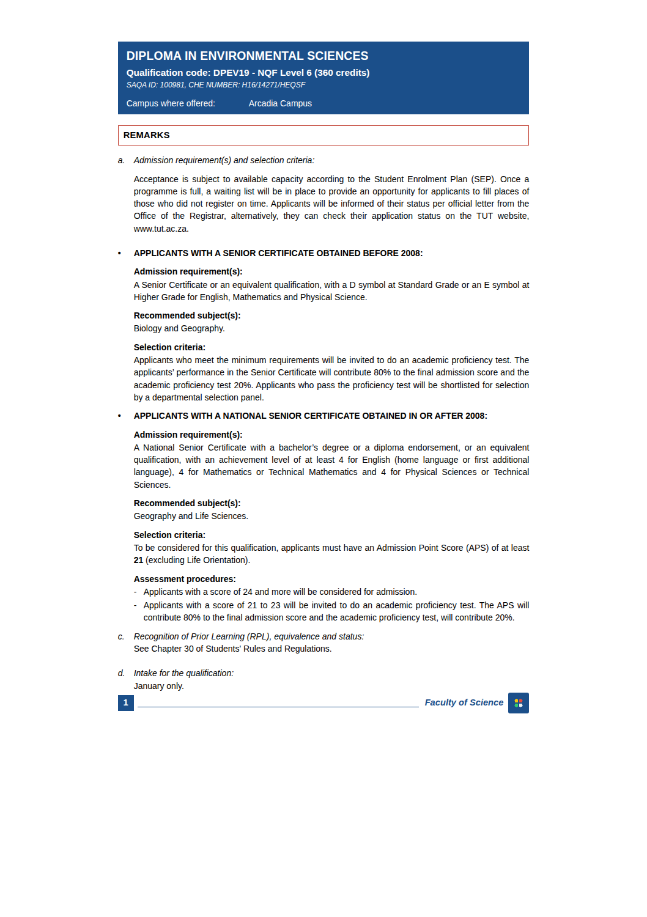DIPLOMA IN ENVIRONMENTAL SCIENCES
Qualification code: DPEV19 - NQF Level 6 (360 credits)
SAQA ID: 100981, CHE NUMBER: H16/14271/HEQSF
Campus where offered: Arcadia Campus
REMARKS
a.
Admission requirement(s) and selection criteria:
Acceptance is subject to available capacity according to the Student Enrolment Plan (SEP). Once a programme is full, a waiting list will be in place to provide an opportunity for applicants to fill places of those who did not register on time. Applicants will be informed of their status per official letter from the Office of the Registrar, alternatively, they can check their application status on the TUT website, www.tut.ac.za.
•
Applicants with a Senior Certificate obtained before 2008:
Admission requirement(s):
A Senior Certificate or an equivalent qualification, with a D symbol at Standard Grade or an E symbol at Higher Grade for English, Mathematics and Physical Science.
Recommended subject(s):
Biology and Geography.
Selection criteria:
Applicants who meet the minimum requirements will be invited to do an academic proficiency test. The applicants’ performance in the Senior Certificate will contribute 80% to the final admission score and the academic proficiency test 20%. Applicants who pass the proficiency test will be shortlisted for selection by a departmental selection panel.
•
Applicants with a National Senior Certificate obtained in or after 2008:
Admission requirement(s):
A National Senior Certificate with a bachelor’s degree or a diploma endorsement, or an equivalent qualification, with an achievement level of at least 4 for English (home language or first additional language), 4 for Mathematics or Technical Mathematics and 4 for Physical Sciences or Technical Sciences.
Recommended subject(s):
Geography and Life Sciences.
Selection criteria:
To be considered for this qualification, applicants must have an Admission Point Score (APS) of at least 21 (excluding Life Orientation).
Assessment procedures:
Applicants with a score of 24 and more will be considered for admission.
Applicants with a score of 21 to 23 will be invited to do an academic proficiency test. The APS will contribute 80% to the final admission score and the academic proficiency test, will contribute 20%.
c.
Recognition of Prior Learning (RPL), equivalence and status:
See Chapter 30 of Students' Rules and Regulations.
d.
Intake for the qualification:
January only.
1
Faculty of Science